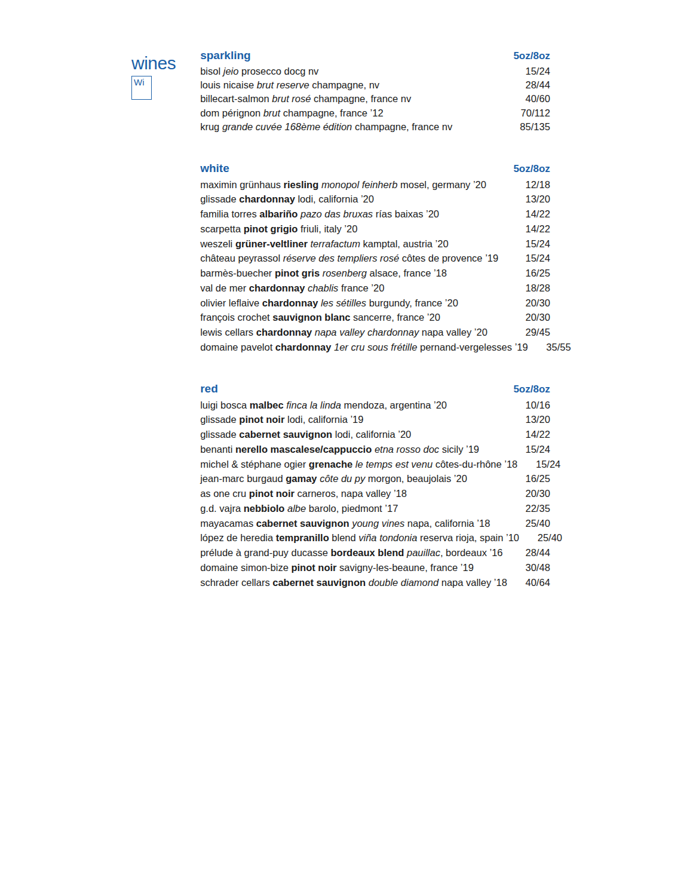wines
Wi
sparkling 5oz/8oz
bisol jeio prosecco docg nv 15/24
louis nicaise brut reserve champagne, nv 28/44
billecart-salmon brut rosé champagne, france nv 40/60
dom pérignon brut champagne, france ’1270/112
krug grande cuvée 168ème édition champagne, france nv 85/135
white 5oz/8oz
maximin grünhaus riesling monopol feinherb mosel, germany ’2012/18
glissade chardonnay lodi, california ’2013/20
familia torres albariño pazo das bruxas rías baixas ’2014/22
scarpetta pinot grigio friuli, italy ’2014/22
weszeli grüner-veltliner terrafactum kamptal, austria ’2015/24
château peyrassol réserve des templiers rosé côtes de provence ’1915/24
barmès-buecher pinot gris rosenberg alsace, france ’1816/25
val de mer chardonnay chablis france ’2018/28
olivier leflaive chardonnay les sétilles burgundy, france ’2020/30
françois crochet sauvignon blanc sancerre, france ’2020/30
lewis cellars chardonnay napa valley chardonnay napa valley ’2029/45
domaine pavelot chardonnay 1er cru sous frétille pernand-vergelesses ’1935/55
red 5oz/8oz
luigi bosca malbec finca la linda mendoza, argentina ’2010/16
glissade pinot noir lodi, california ’1913/20
glissade cabernet sauvignon lodi, california ’2014/22
benanti nerello mascalese/cappuccio etna rosso doc sicily ’1915/24
michel & stéphane ogier grenache le temps est venu côtes-du-rhône ’1815/24
jean-marc burgaud gamay côte du py morgon, beaujolais ’2016/25
as one cru pinot noir carneros, napa valley ’1820/30
g.d. vajra nebbiolo albe barolo, piedmont ’1722/35
mayacamas cabernet sauvignon young vines napa, california ’1825/40
lópez de heredia tempranillo blend viña tondonia reserva rioja, spain ’1025/40
prélude à grand-puy ducasse bordeaux blend pauillac, bordeaux ’1628/44
domaine simon-bize pinot noir savigny-les-beaune, france ’1930/48
schrader cellars cabernet sauvignon double diamond napa valley ’1840/64